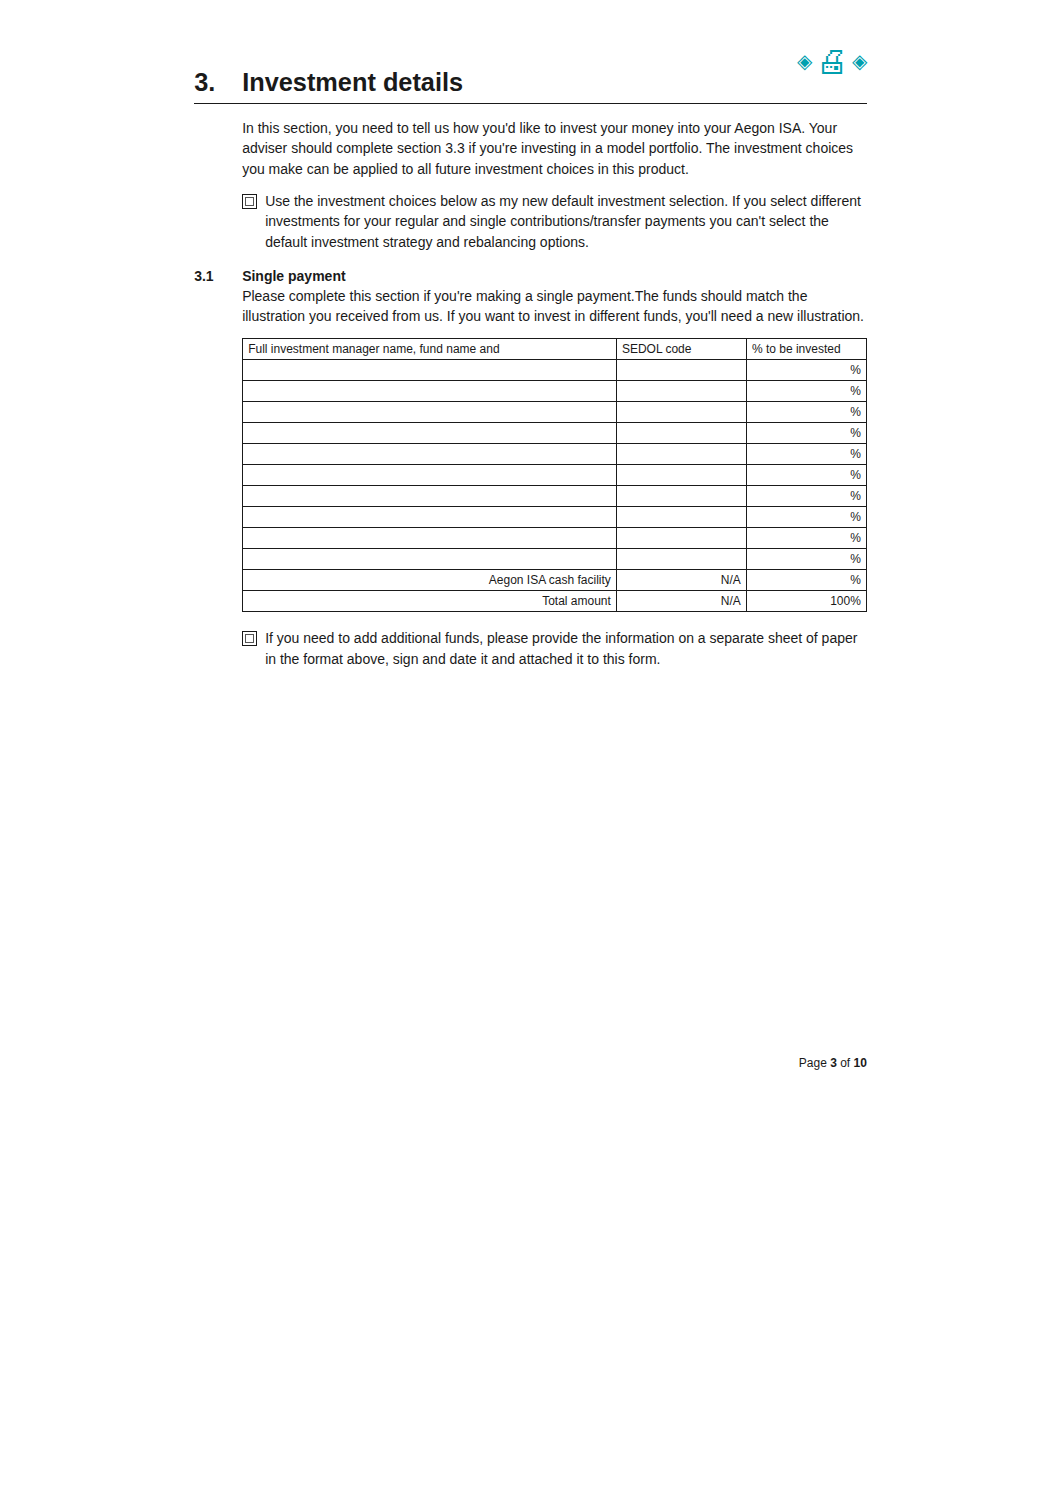◈ 🖨 ◈
3. Investment details
In this section, you need to tell us how you'd like to invest your money into your Aegon ISA. Your adviser should complete section 3.3 if you're investing in a model portfolio. The investment choices you make can be applied to all future investment choices in this product.
Use the investment choices below as my new default investment selection. If you select different investments for your regular and single contributions/transfer payments you can't select the default investment strategy and rebalancing options.
3.1 Single payment
Please complete this section if you're making a single payment.The funds should match the illustration you received from us. If you want to invest in different funds, you'll need a new illustration.
| Full investment manager name, fund name and | SEDOL code | % to be invested |
| --- | --- | --- |
| | | % |
| | | % |
| | | % |
| | | % |
| | | % |
| | | % |
| | | % |
| | | % |
| | | % |
| | | % |
| Aegon ISA cash facility | N/A | % |
| Total amount | N/A | 100% |
If you need to add additional funds, please provide the information on a separate sheet of paper in the format above, sign and date it and attached it to this form.
Page 3 of 10